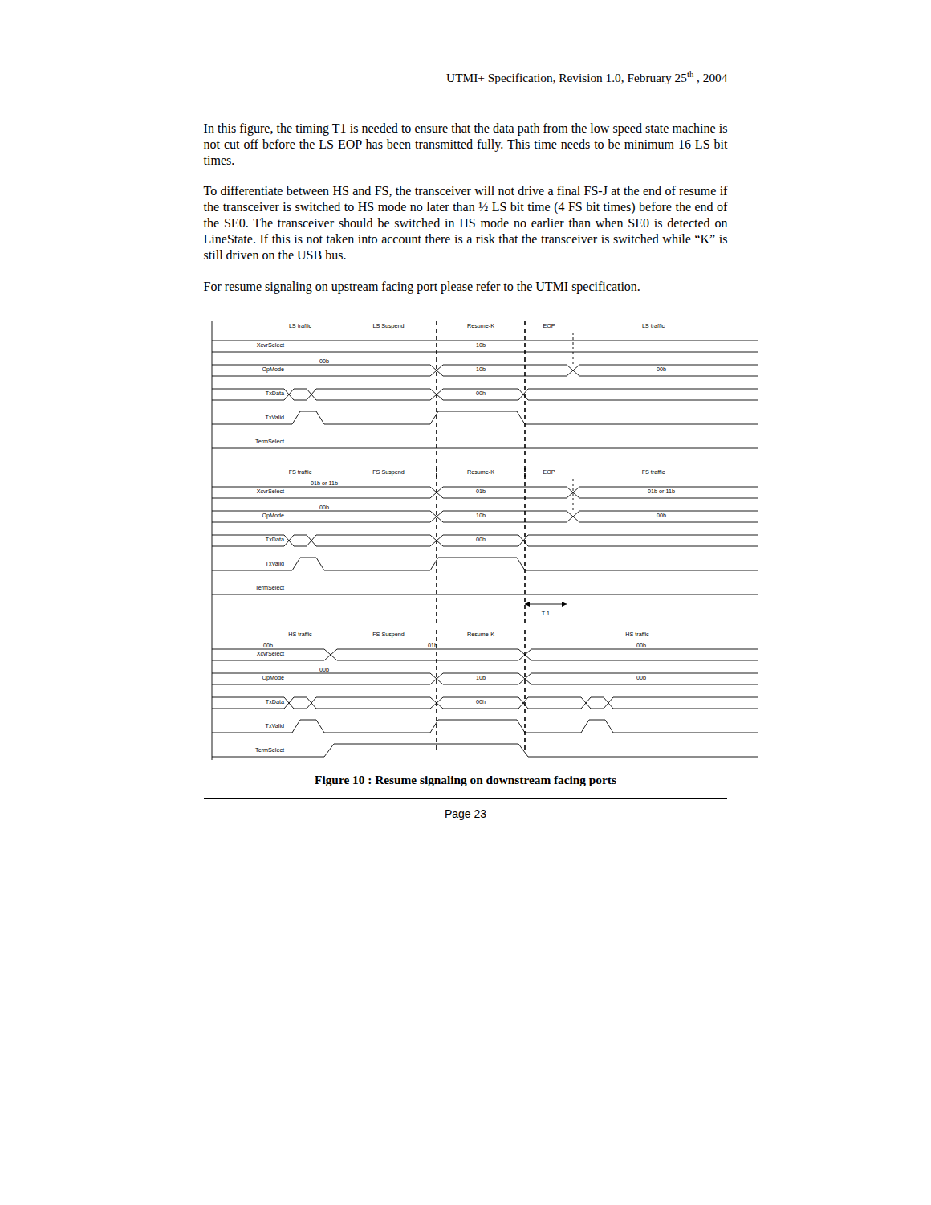UTMI+ Specification, Revision 1.0, February 25th , 2004
In this figure, the timing T1 is needed to ensure that the data path from the low speed state machine is not cut off before the LS EOP has been transmitted fully. This time needs to be minimum 16 LS bit times.
To differentiate between HS and FS, the transceiver will not drive a final FS-J at the end of resume if the transceiver is switched to HS mode no later than ½ LS bit time (4 FS bit times) before the end of the SE0. The transceiver should be switched in HS mode no earlier than when SE0 is detected on LineState. If this is not taken into account there is a risk that the transceiver is switched while “K” is still driven on the USB bus.
For resume signaling on upstream facing port please refer to the UTMI specification.
LS traffic LS Suspend Resume-K EOP LS traffic XcvrSelect 10b OpMode 00b 10b 00b TxData 00h TxValid TermSelect FS traffic FS Suspend Resume-K EOP FS traffic XcvrSelect 01b or 11b 01b 01b or 11b OpMode 00b 10b 00b TxData 00h TxValid TermSelect T 1 HS traffic FS Suspend Resume-K HS traffic XcvrSelect 00b 01b 00b OpMode 00b 10b 00b TxData 00h TxValid TermSelect
Figure 10 : Resume signaling on downstream facing ports
Page 23